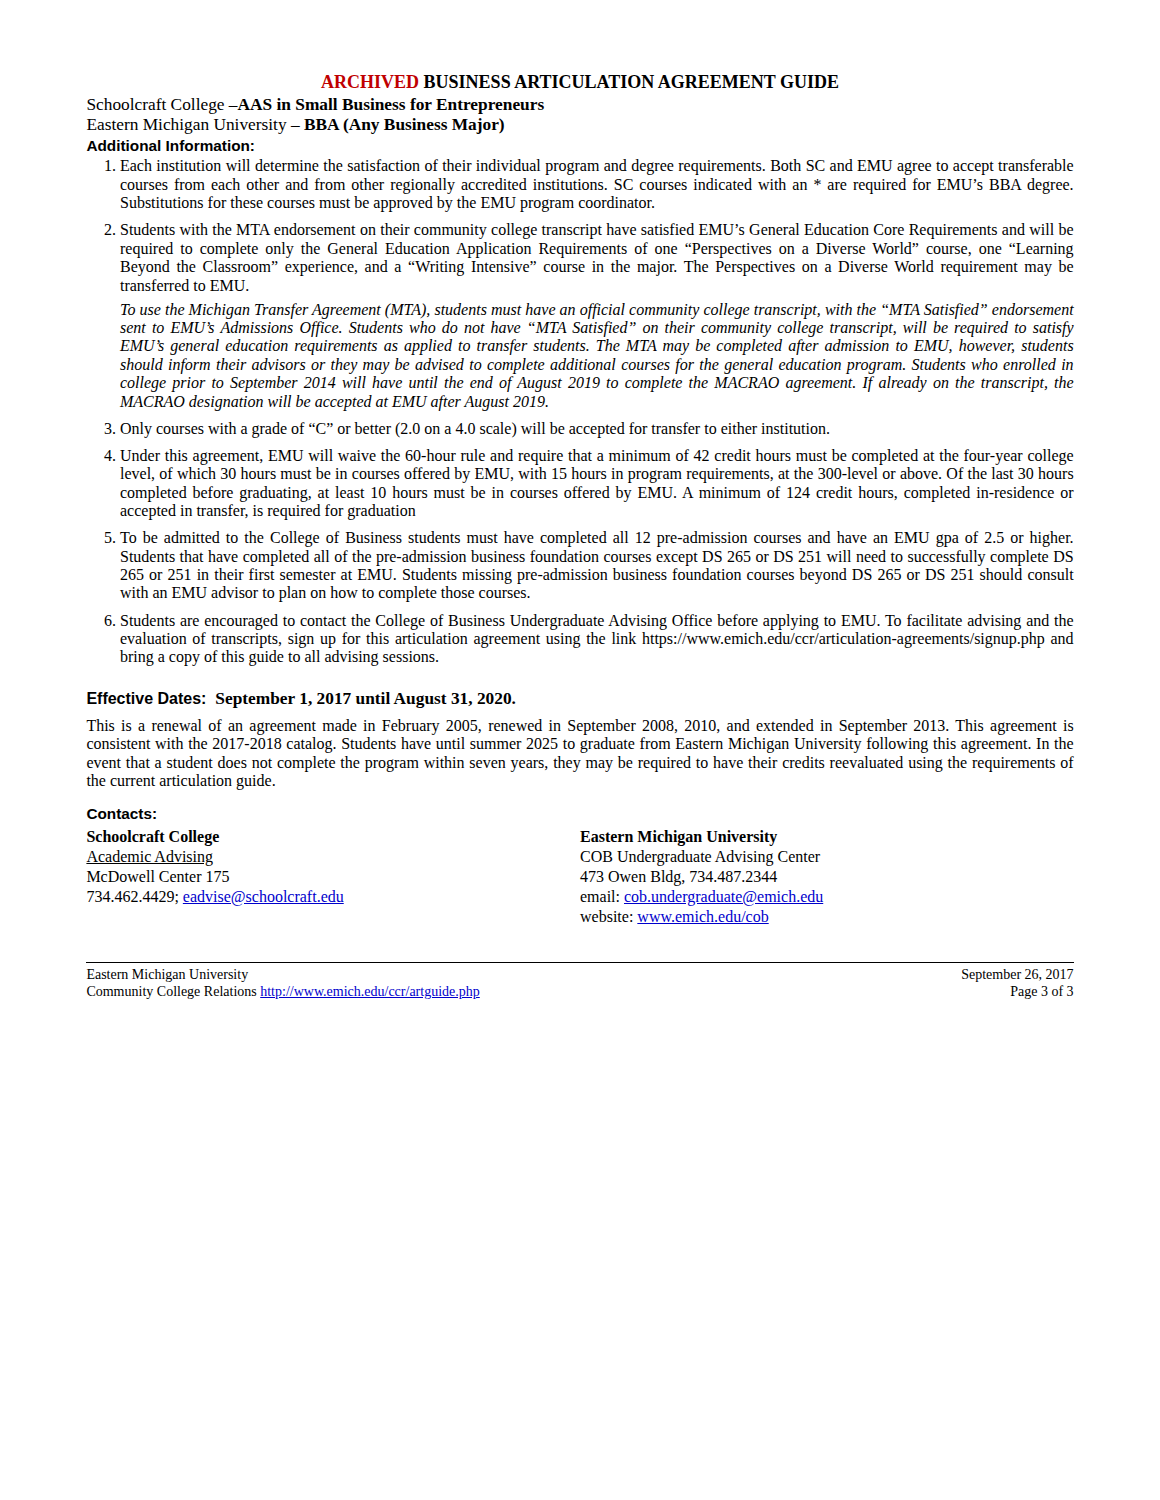ARCHIVED BUSINESS ARTICULATION AGREEMENT GUIDE
Schoolcraft College –AAS in Small Business for Entrepreneurs
Eastern Michigan University – BBA (Any Business Major)
Additional Information:
Each institution will determine the satisfaction of their individual program and degree requirements. Both SC and EMU agree to accept transferable courses from each other and from other regionally accredited institutions. SC courses indicated with an * are required for EMU’s BBA degree. Substitutions for these courses must be approved by the EMU program coordinator.
Students with the MTA endorsement on their community college transcript have satisfied EMU’s General Education Core Requirements and will be required to complete only the General Education Application Requirements of one “Perspectives on a Diverse World” course, one “Learning Beyond the Classroom” experience, and a “Writing Intensive” course in the major. The Perspectives on a Diverse World requirement may be transferred to EMU. To use the Michigan Transfer Agreement (MTA), students must have an official community college transcript, with the “MTA Satisfied” endorsement sent to EMU’s Admissions Office. Students who do not have “MTA Satisfied” on their community college transcript, will be required to satisfy EMU’s general education requirements as applied to transfer students. The MTA may be completed after admission to EMU, however, students should inform their advisors or they may be advised to complete additional courses for the general education program. Students who enrolled in college prior to September 2014 will have until the end of August 2019 to complete the MACRAO agreement. If already on the transcript, the MACRAO designation will be accepted at EMU after August 2019.
Only courses with a grade of “C” or better (2.0 on a 4.0 scale) will be accepted for transfer to either institution.
Under this agreement, EMU will waive the 60-hour rule and require that a minimum of 42 credit hours must be completed at the four-year college level, of which 30 hours must be in courses offered by EMU, with 15 hours in program requirements, at the 300-level or above. Of the last 30 hours completed before graduating, at least 10 hours must be in courses offered by EMU. A minimum of 124 credit hours, completed in-residence or accepted in transfer, is required for graduation
To be admitted to the College of Business students must have completed all 12 pre-admission courses and have an EMU gpa of 2.5 or higher. Students that have completed all of the pre-admission business foundation courses except DS 265 or DS 251 will need to successfully complete DS 265 or 251 in their first semester at EMU. Students missing pre-admission business foundation courses beyond DS 265 or DS 251 should consult with an EMU advisor to plan on how to complete those courses.
Students are encouraged to contact the College of Business Undergraduate Advising Office before applying to EMU. To facilitate advising and the evaluation of transcripts, sign up for this articulation agreement using the link https://www.emich.edu/ccr/articulation-agreements/signup.php and bring a copy of this guide to all advising sessions.
Effective Dates: September 1, 2017 until August 31, 2020.
This is a renewal of an agreement made in February 2005, renewed in September 2008, 2010, and extended in September 2013. This agreement is consistent with the 2017-2018 catalog. Students have until summer 2025 to graduate from Eastern Michigan University following this agreement. In the event that a student does not complete the program within seven years, they may be required to have their credits reevaluated using the requirements of the current articulation guide.
Contacts:
| Schoolcraft College | Eastern Michigan University |
| Academic Advising | COB Undergraduate Advising Center |
| McDowell Center 175 | 473 Owen Bldg, 734.487.2344 |
| 734.462.4429; eadvise@schoolcraft.edu | email: cob.undergraduate@emich.edu |
| | website: www.emich.edu/cob |
| Eastern Michigan University | September 26, 2017 |
| Community College Relations http://www.emich.edu/ccr/artguide.php | Page 3 of 3 |